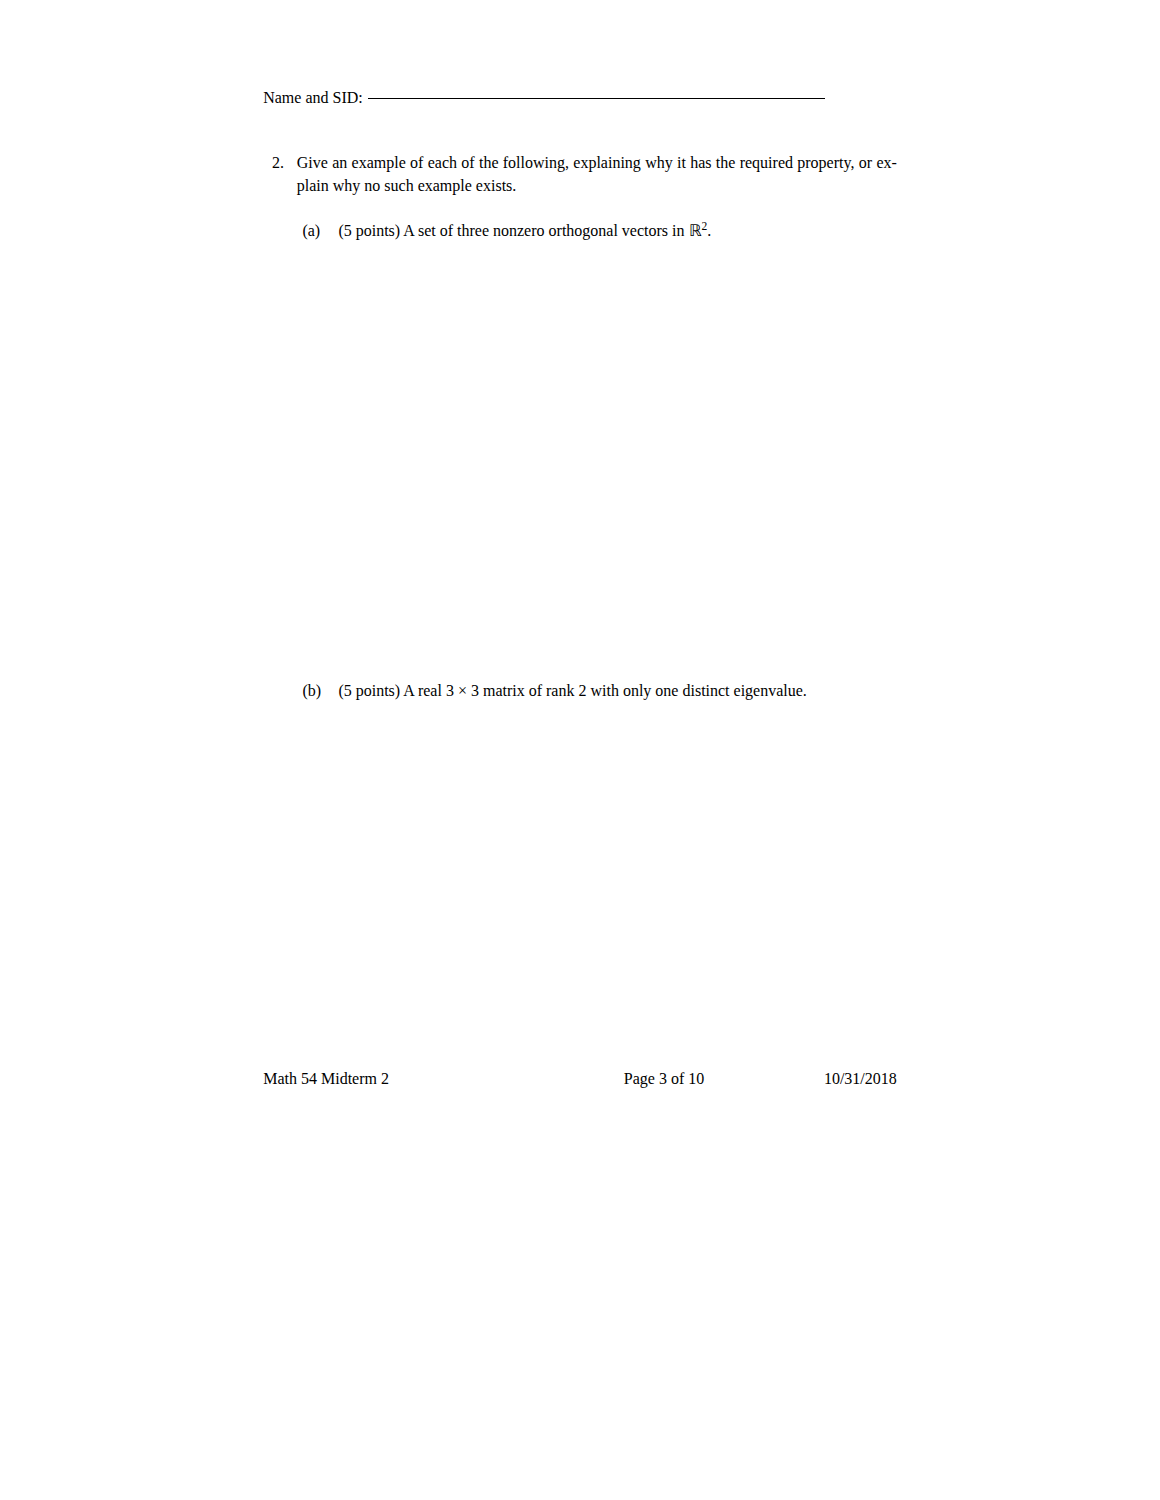Name and SID:
2.
Give an example of each of the following, explaining why it has the required property, or explain why no such example exists.
(a)
(5 points) A set of three nonzero orthogonal vectors in ℝ2.
(b)
(5 points) A real 3 × 3 matrix of rank 2 with only one distinct eigenvalue.
Math 54 Midterm 2
Page 3 of 10
10/31/2018